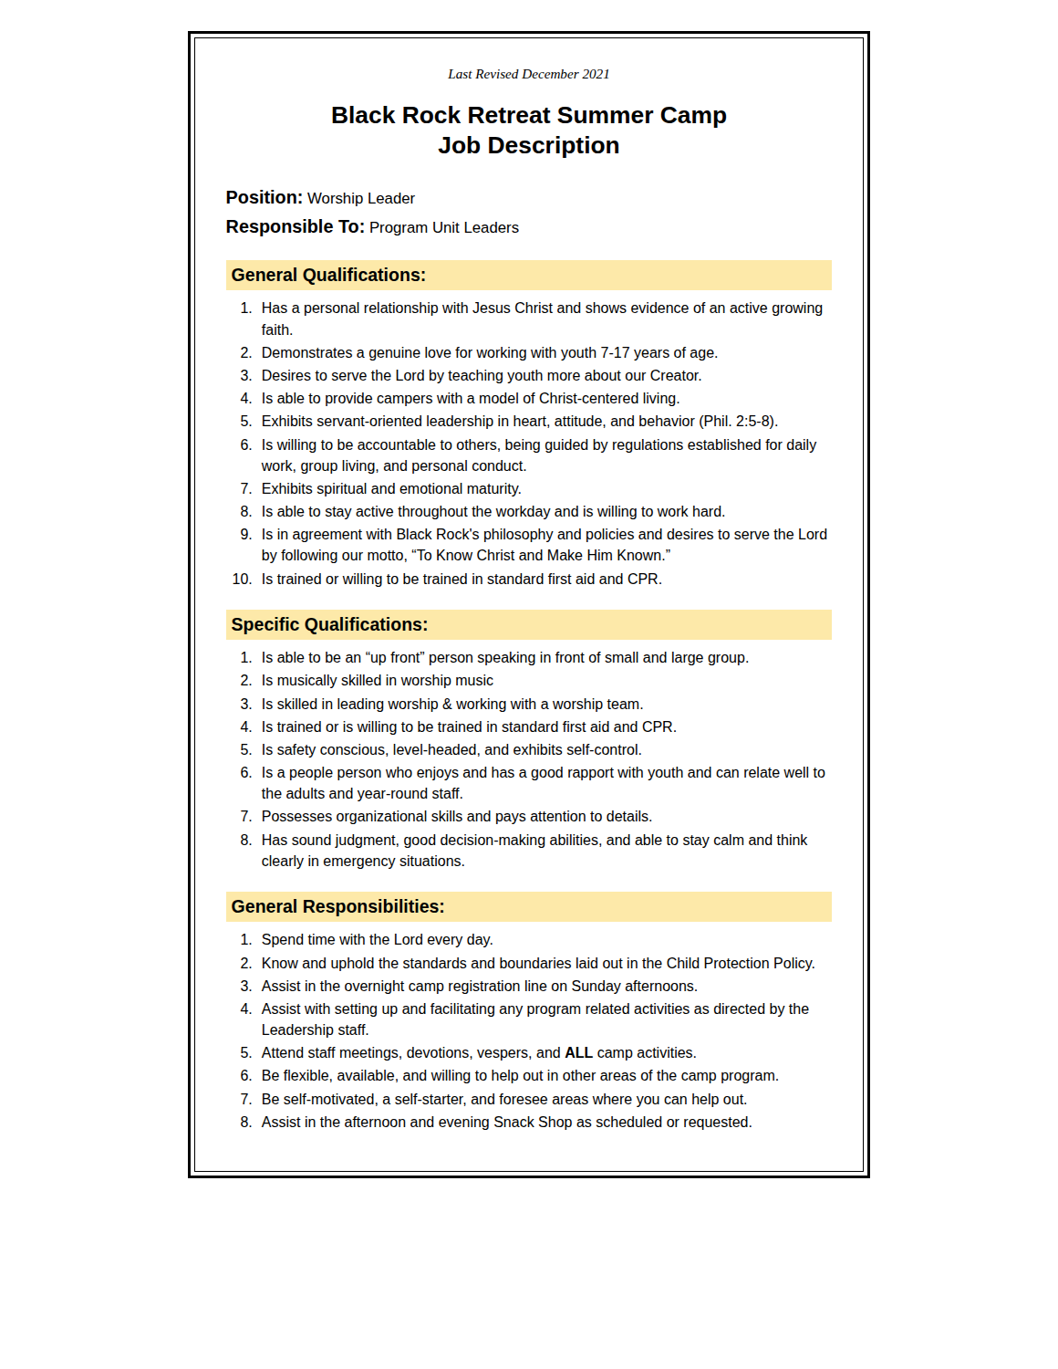Last Revised December 2021
Black Rock Retreat Summer Camp
Job Description
Position: Worship Leader
Responsible To: Program Unit Leaders
General Qualifications:
Has a personal relationship with Jesus Christ and shows evidence of an active growing faith.
Demonstrates a genuine love for working with youth 7-17 years of age.
Desires to serve the Lord by teaching youth more about our Creator.
Is able to provide campers with a model of Christ-centered living.
Exhibits servant-oriented leadership in heart, attitude, and behavior (Phil. 2:5-8).
Is willing to be accountable to others, being guided by regulations established for daily work, group living, and personal conduct.
Exhibits spiritual and emotional maturity.
Is able to stay active throughout the workday and is willing to work hard.
Is in agreement with Black Rock's philosophy and policies and desires to serve the Lord by following our motto, “To Know Christ and Make Him Known.”
Is trained or willing to be trained in standard first aid and CPR.
Specific Qualifications:
Is able to be an “up front” person speaking in front of small and large group.
Is musically skilled in worship music
Is skilled in leading worship & working with a worship team.
Is trained or is willing to be trained in standard first aid and CPR.
Is safety conscious, level-headed, and exhibits self-control.
Is a people person who enjoys and has a good rapport with youth and can relate well to the adults and year-round staff.
Possesses organizational skills and pays attention to details.
Has sound judgment, good decision-making abilities, and able to stay calm and think clearly in emergency situations.
General Responsibilities:
Spend time with the Lord every day.
Know and uphold the standards and boundaries laid out in the Child Protection Policy.
Assist in the overnight camp registration line on Sunday afternoons.
Assist with setting up and facilitating any program related activities as directed by the Leadership staff.
Attend staff meetings, devotions, vespers, and ALL camp activities.
Be flexible, available, and willing to help out in other areas of the camp program.
Be self-motivated, a self-starter, and foresee areas where you can help out.
Assist in the afternoon and evening Snack Shop as scheduled or requested.